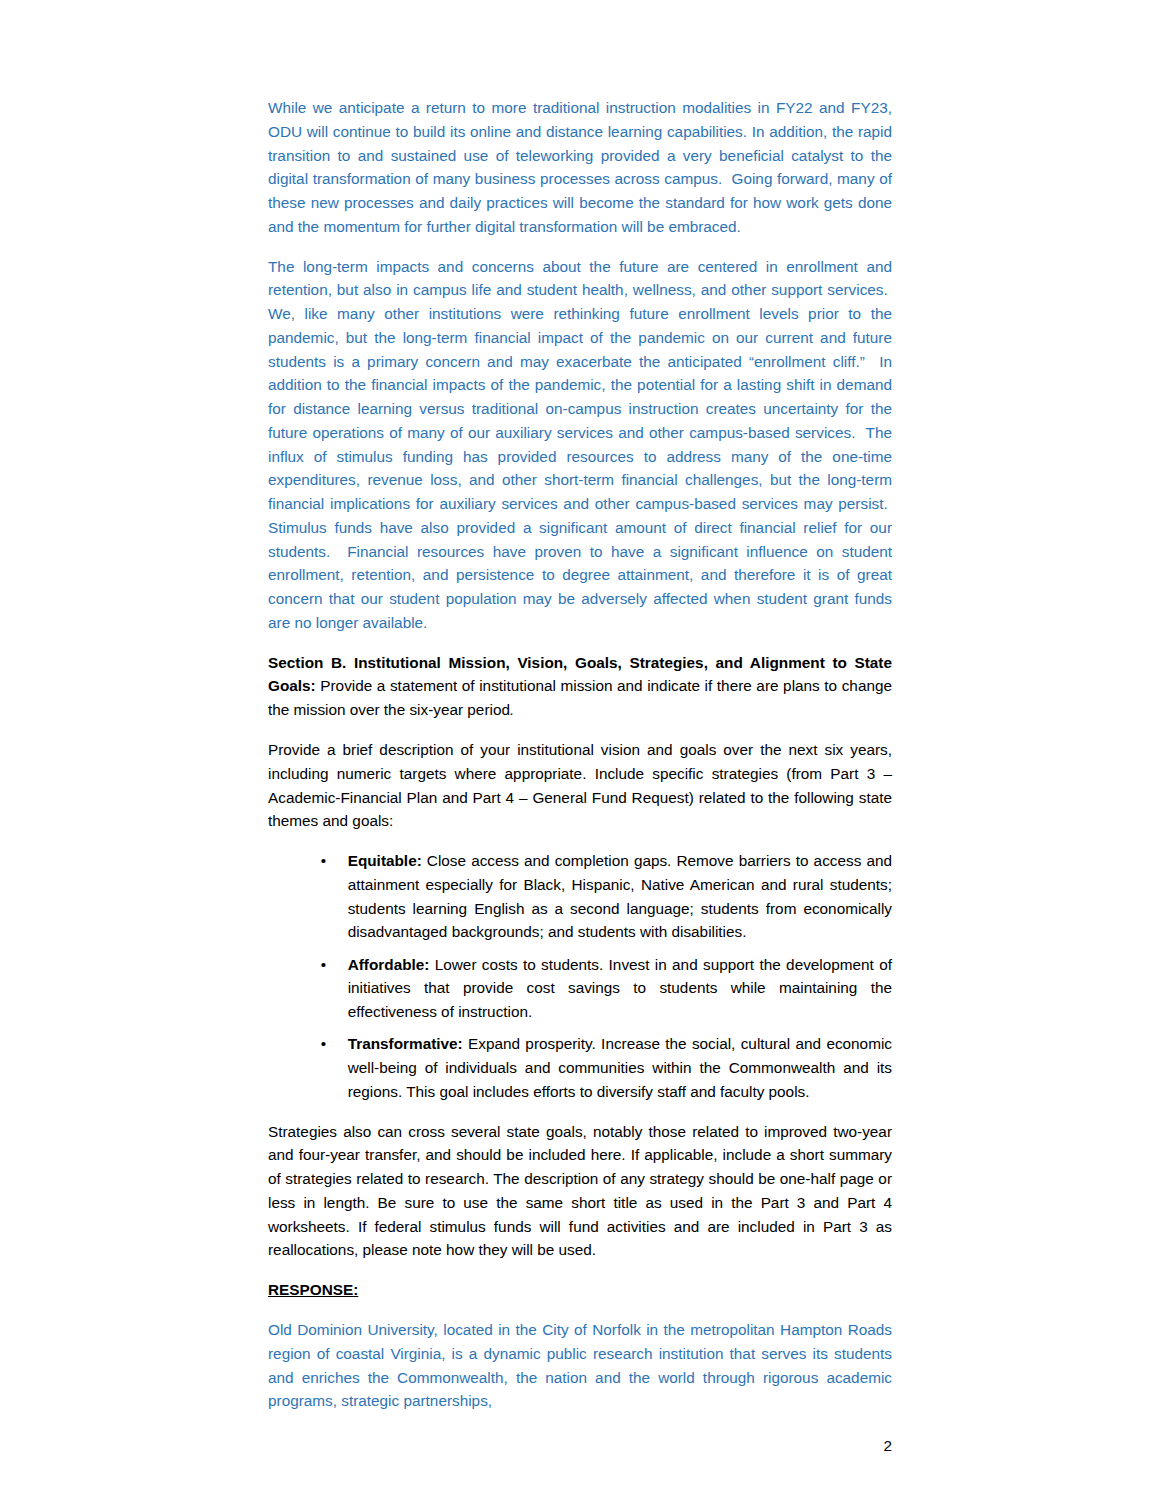While we anticipate a return to more traditional instruction modalities in FY22 and FY23, ODU will continue to build its online and distance learning capabilities. In addition, the rapid transition to and sustained use of teleworking provided a very beneficial catalyst to the digital transformation of many business processes across campus. Going forward, many of these new processes and daily practices will become the standard for how work gets done and the momentum for further digital transformation will be embraced.
The long-term impacts and concerns about the future are centered in enrollment and retention, but also in campus life and student health, wellness, and other support services. We, like many other institutions were rethinking future enrollment levels prior to the pandemic, but the long-term financial impact of the pandemic on our current and future students is a primary concern and may exacerbate the anticipated “enrollment cliff.” In addition to the financial impacts of the pandemic, the potential for a lasting shift in demand for distance learning versus traditional on-campus instruction creates uncertainty for the future operations of many of our auxiliary services and other campus-based services. The influx of stimulus funding has provided resources to address many of the one-time expenditures, revenue loss, and other short-term financial challenges, but the long-term financial implications for auxiliary services and other campus-based services may persist. Stimulus funds have also provided a significant amount of direct financial relief for our students. Financial resources have proven to have a significant influence on student enrollment, retention, and persistence to degree attainment, and therefore it is of great concern that our student population may be adversely affected when student grant funds are no longer available.
Section B. Institutional Mission, Vision, Goals, Strategies, and Alignment to State Goals: Provide a statement of institutional mission and indicate if there are plans to change the mission over the six-year period.
Provide a brief description of your institutional vision and goals over the next six years, including numeric targets where appropriate. Include specific strategies (from Part 3 – Academic-Financial Plan and Part 4 – General Fund Request) related to the following state themes and goals:
Equitable: Close access and completion gaps. Remove barriers to access and attainment especially for Black, Hispanic, Native American and rural students; students learning English as a second language; students from economically disadvantaged backgrounds; and students with disabilities.
Affordable: Lower costs to students. Invest in and support the development of initiatives that provide cost savings to students while maintaining the effectiveness of instruction.
Transformative: Expand prosperity. Increase the social, cultural and economic well-being of individuals and communities within the Commonwealth and its regions. This goal includes efforts to diversify staff and faculty pools.
Strategies also can cross several state goals, notably those related to improved two-year and four-year transfer, and should be included here. If applicable, include a short summary of strategies related to research. The description of any strategy should be one-half page or less in length. Be sure to use the same short title as used in the Part 3 and Part 4 worksheets. If federal stimulus funds will fund activities and are included in Part 3 as reallocations, please note how they will be used.
RESPONSE:
Old Dominion University, located in the City of Norfolk in the metropolitan Hampton Roads region of coastal Virginia, is a dynamic public research institution that serves its students and enriches the Commonwealth, the nation and the world through rigorous academic programs, strategic partnerships,
2